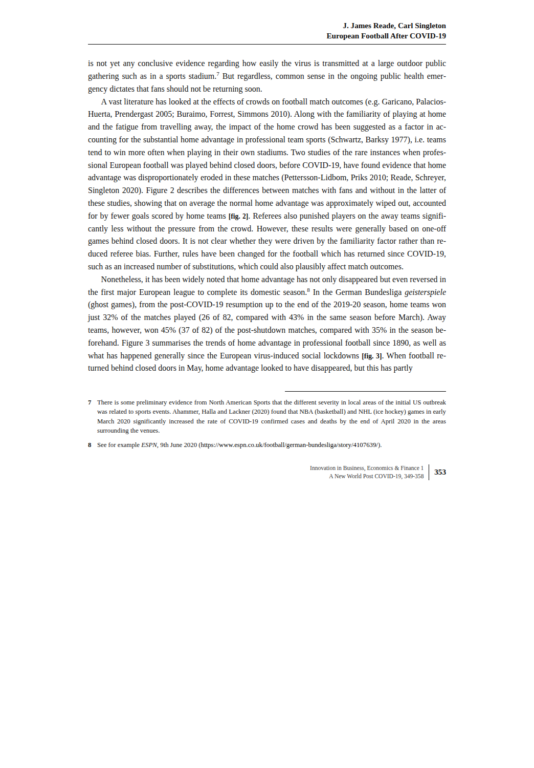J. James Reade, Carl Singleton European Football After COVID-19
is not yet any conclusive evidence regarding how easily the virus is transmitted at a large outdoor public gathering such as in a sports stadium.7 But regardless, common sense in the ongoing public health emergency dictates that fans should not be returning soon.
A vast literature has looked at the effects of crowds on football match outcomes (e.g. Garicano, Palacios-Huerta, Prendergast 2005; Buraimo, Forrest, Simmons 2010). Along with the familiarity of playing at home and the fatigue from travelling away, the impact of the home crowd has been suggested as a factor in accounting for the substantial home advantage in professional team sports (Schwartz, Barksy 1977), i.e. teams tend to win more often when playing in their own stadiums. Two studies of the rare instances when professional European football was played behind closed doors, before COVID-19, have found evidence that home advantage was disproportionately eroded in these matches (Pettersson-Lidbom, Priks 2010; Reade, Schreyer, Singleton 2020). Figure 2 describes the differences between matches with fans and without in the latter of these studies, showing that on average the normal home advantage was approximately wiped out, accounted for by fewer goals scored by home teams [fig. 2]. Referees also punished players on the away teams significantly less without the pressure from the crowd. However, these results were generally based on one-off games behind closed doors. It is not clear whether they were driven by the familiarity factor rather than reduced referee bias. Further, rules have been changed for the football which has returned since COVID-19, such as an increased number of substitutions, which could also plausibly affect match outcomes.
Nonetheless, it has been widely noted that home advantage has not only disappeared but even reversed in the first major European league to complete its domestic season.8 In the German Bundesliga geisterspiele (ghost games), from the post-COVID-19 resumption up to the end of the 2019-20 season, home teams won just 32% of the matches played (26 of 82, compared with 43% in the same season before March). Away teams, however, won 45% (37 of 82) of the post-shutdown matches, compared with 35% in the season beforehand. Figure 3 summarises the trends of home advantage in professional football since 1890, as well as what has happened generally since the European virus-induced social lockdowns [fig. 3]. When football returned behind closed doors in May, home advantage looked to have disappeared, but this has partly
7 There is some preliminary evidence from North American Sports that the different severity in local areas of the initial US outbreak was related to sports events. Ahammer, Halla and Lackner (2020) found that NBA (basketball) and NHL (ice hockey) games in early March 2020 significantly increased the rate of COVID-19 confirmed cases and deaths by the end of April 2020 in the areas surrounding the venues.
8 See for example ESPN, 9th June 2020 (https://www.espn.co.uk/football/german-bundesliga/story/4107639/).
Innovation in Business, Economics & Finance 1
A New World Post COVID-19, 349-358
353